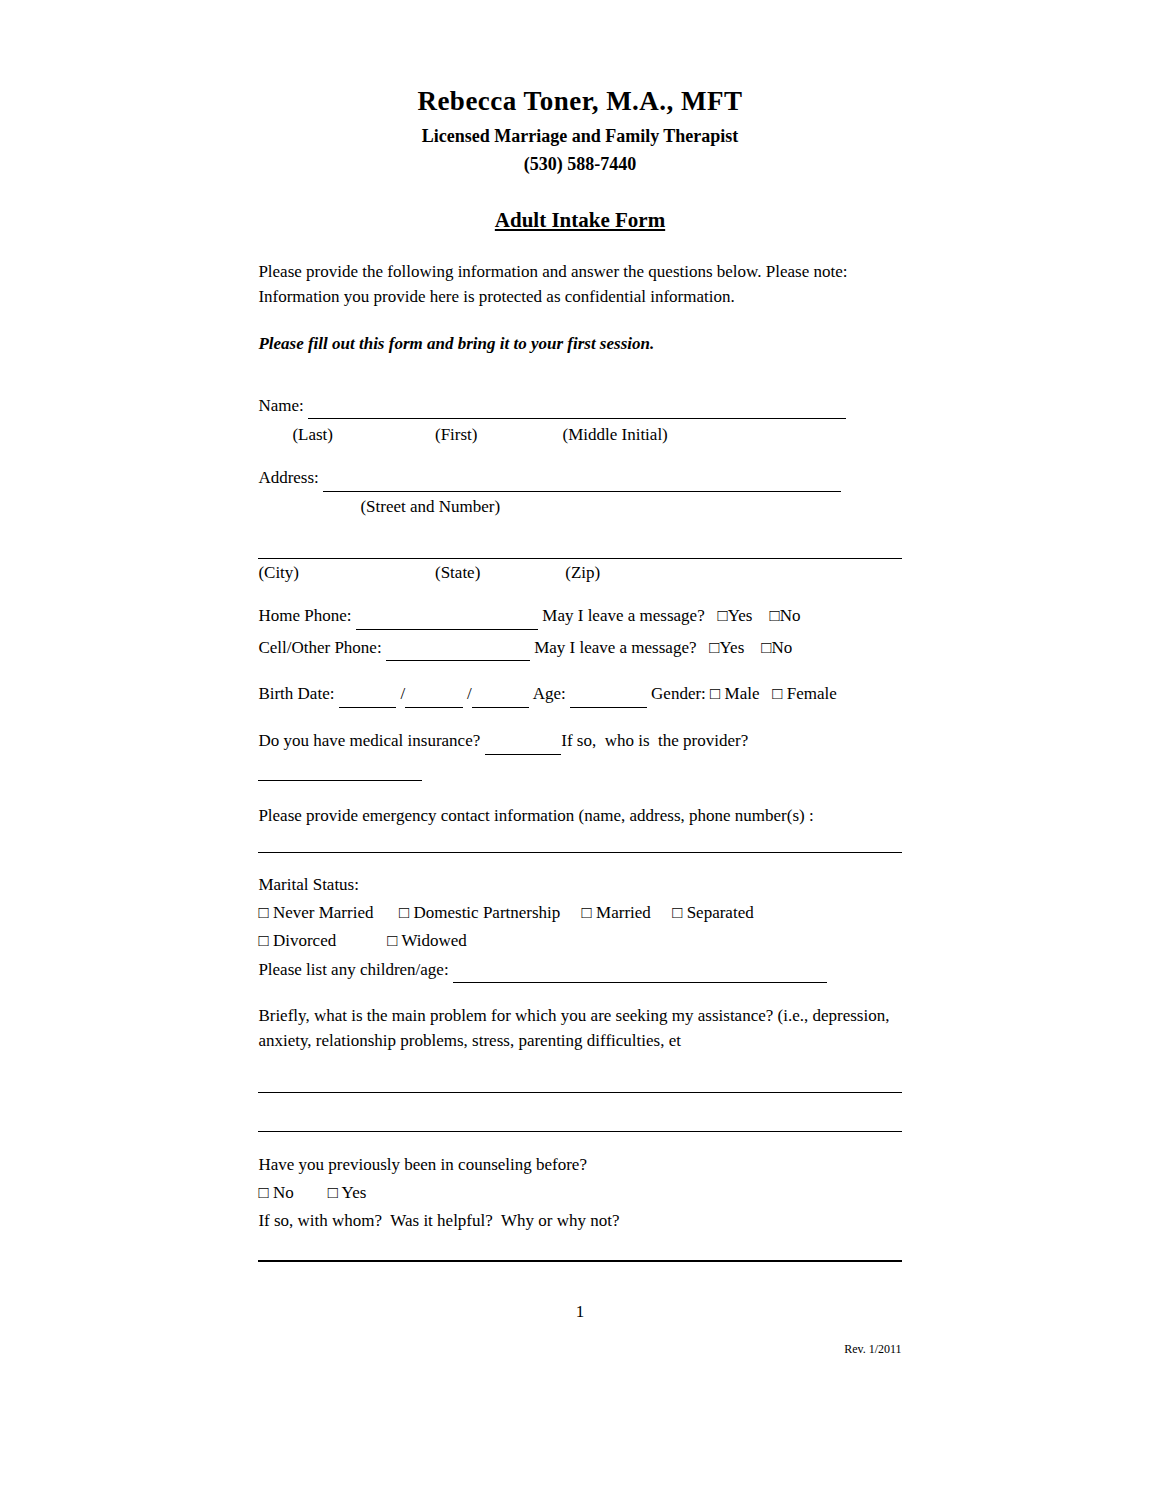Rebecca Toner, M.A., MFT
Licensed Marriage and Family Therapist
(530) 588-7440
Adult Intake Form
Please provide the following information and answer the questions below. Please note: Information you provide here is protected as confidential information.
Please fill out this form and bring it to your first session.
Name:
(Last) (First) (Middle Initial)
Address:
(Street and Number)
(City) (State) (Zip)
Home Phone: May I leave a message? □Yes □No
Cell/Other Phone: May I leave a message? □Yes □No
Birth Date: / / Age: Gender: □ Male □ Female
Do you have medical insurance? If so, who is the provider?
Please provide emergency contact information (name, address, phone number(s) :
Marital Status:
□ Never Married □ Domestic Partnership □ Married □ Separated
□ Divorced □ Widowed
Please list any children/age:
Briefly, what is the main problem for which you are seeking my assistance? (i.e., depression, anxiety, relationship problems, stress, parenting difficulties, et
Have you previously been in counseling before?
□ No □ Yes
If so, with whom? Was it helpful? Why or why not?
1
Rev. 1/2011